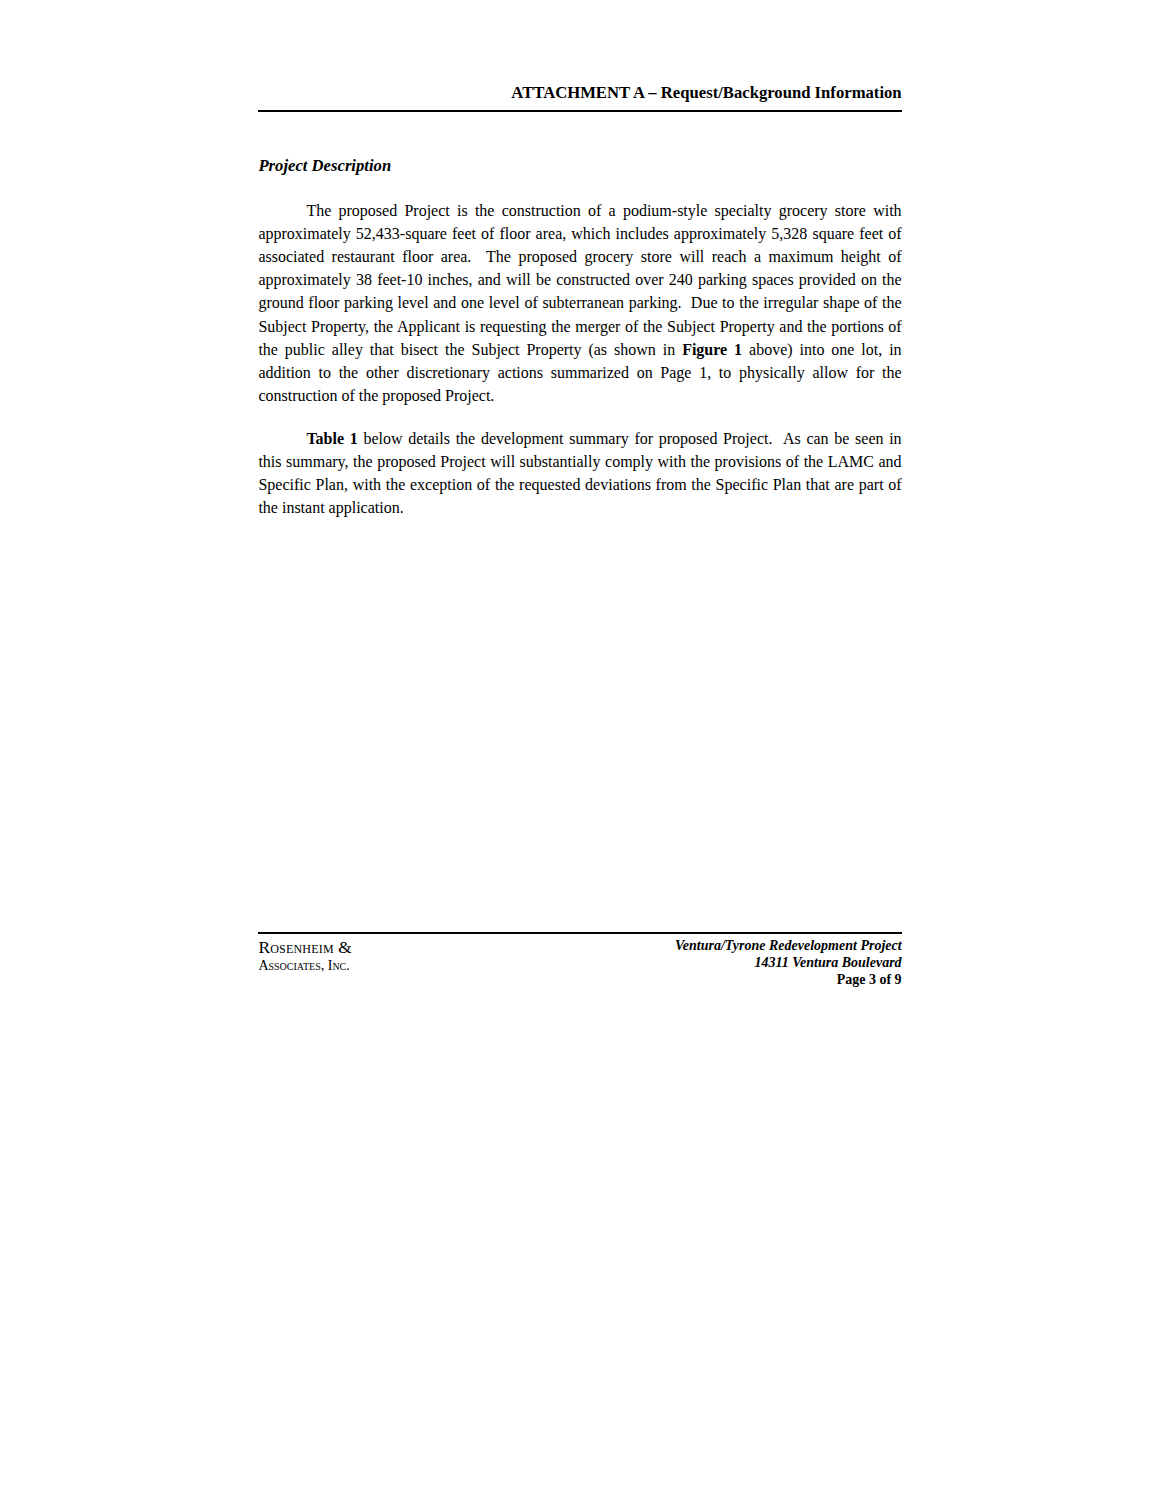ATTACHMENT A – Request/Background Information
Project Description
The proposed Project is the construction of a podium-style specialty grocery store with approximately 52,433-square feet of floor area, which includes approximately 5,328 square feet of associated restaurant floor area. The proposed grocery store will reach a maximum height of approximately 38 feet-10 inches, and will be constructed over 240 parking spaces provided on the ground floor parking level and one level of subterranean parking. Due to the irregular shape of the Subject Property, the Applicant is requesting the merger of the Subject Property and the portions of the public alley that bisect the Subject Property (as shown in Figure 1 above) into one lot, in addition to the other discretionary actions summarized on Page 1, to physically allow for the construction of the proposed Project.
Table 1 below details the development summary for proposed Project. As can be seen in this summary, the proposed Project will substantially comply with the provisions of the LAMC and Specific Plan, with the exception of the requested deviations from the Specific Plan that are part of the instant application.
Rosenheim &
Associates, Inc.
Ventura/Tyrone Redevelopment Project
14311 Ventura Boulevard
Page 3 of 9